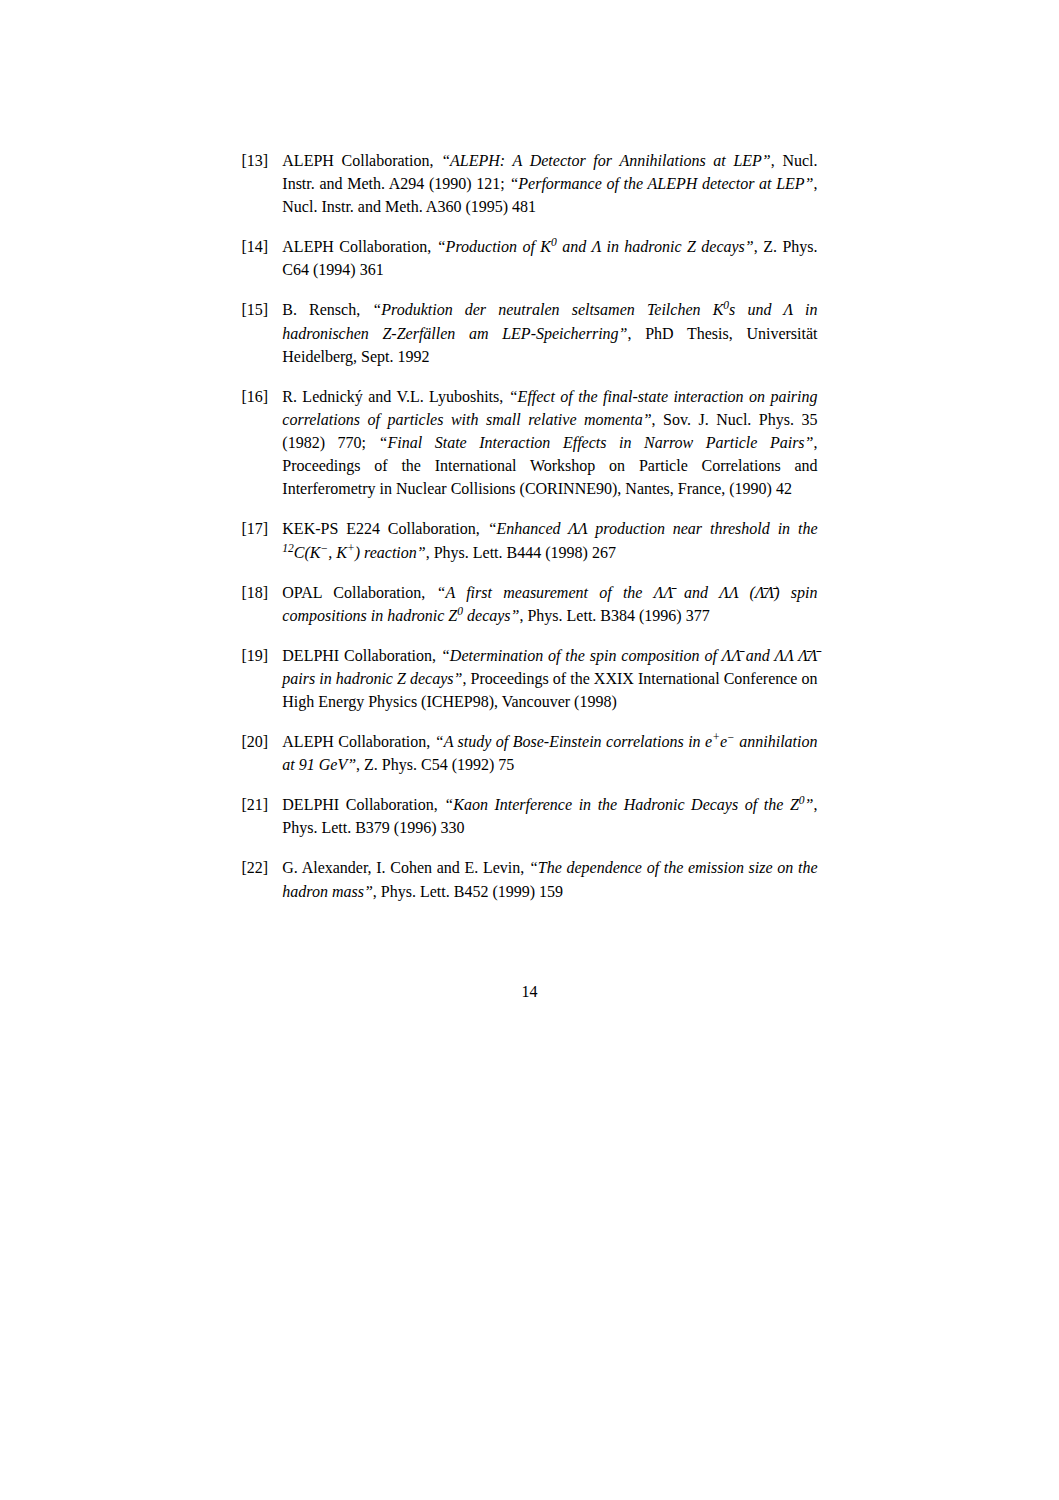[13] ALEPH Collaboration, “ALEPH: A Detector for Annihilations at LEP”, Nucl. Instr. and Meth. A294 (1990) 121; “Performance of the ALEPH detector at LEP”, Nucl. Instr. and Meth. A360 (1995) 481
[14] ALEPH Collaboration, “Production of K0 and Λ in hadronic Z decays”, Z. Phys. C64 (1994) 361
[15] B. Rensch, “Produktion der neutralen seltsamen Teilchen K0s und Λ in hadronischen Z-Zerfällen am LEP-Speicherring”, PhD Thesis, Universität Heidelberg, Sept. 1992
[16] R. Lednický and V.L. Lyuboshits, “Effect of the final-state interaction on pairing correlations of particles with small relative momenta”, Sov. J. Nucl. Phys. 35 (1982) 770; “Final State Interaction Effects in Narrow Particle Pairs”, Proceedings of the International Workshop on Particle Correlations and Interferometry in Nuclear Collisions (CORINNE90), Nantes, France, (1990) 42
[17] KEK-PS E224 Collaboration, “Enhanced ΛΛ production near threshold in the 12C(K−, K+) reaction”, Phys. Lett. B444 (1998) 267
[18] OPAL Collaboration, “A first measurement of the ΛΛ̄ and ΛΛ (Λ̄Λ̄) spin compositions in hadronic Z0 decays”, Phys. Lett. B384 (1996) 377
[19] DELPHI Collaboration, “Determination of the spin composition of ΛΛ̄ and ΛΛ Λ̄Λ̄ pairs in hadronic Z decays”, Proceedings of the XXIX International Conference on High Energy Physics (ICHEP98), Vancouver (1998)
[20] ALEPH Collaboration, “A study of Bose-Einstein correlations in e+e− annihilation at 91 GeV”, Z. Phys. C54 (1992) 75
[21] DELPHI Collaboration, “Kaon Interference in the Hadronic Decays of the Z0”, Phys. Lett. B379 (1996) 330
[22] G. Alexander, I. Cohen and E. Levin, “The dependence of the emission size on the hadron mass”, Phys. Lett. B452 (1999) 159
14